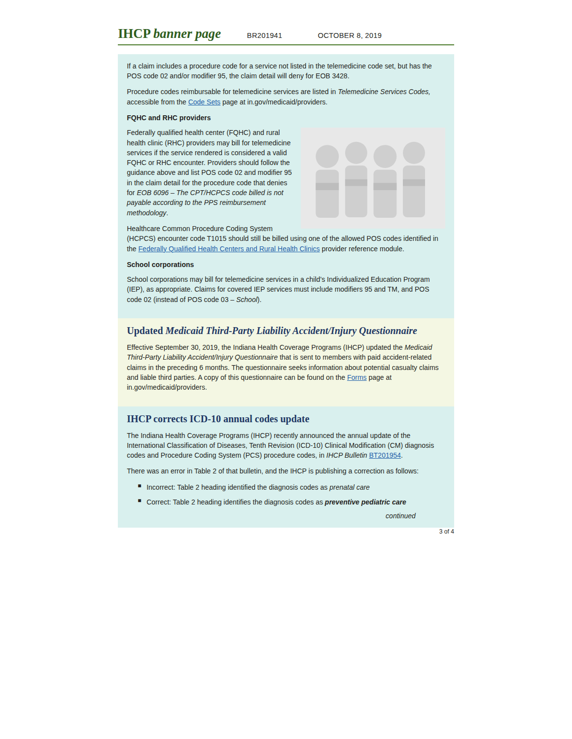IHCP banner page
BR201941
OCTOBER 8, 2019
If a claim includes a procedure code for a service not listed in the telemedicine code set, but has the POS code 02 and/or modifier 95, the claim detail will deny for EOB 3428.
Procedure codes reimbursable for telemedicine services are listed in Telemedicine Services Codes, accessible from the Code Sets page at in.gov/medicaid/providers.
FQHC and RHC providers
Federally qualified health center (FQHC) and rural health clinic (RHC) providers may bill for telemedicine services if the service rendered is considered a valid FQHC or RHC encounter. Providers should follow the guidance above and list POS code 02 and modifier 95 in the claim detail for the procedure code that denies for EOB 6096 – The CPT/HCPCS code billed is not payable according to the PPS reimbursement methodology.
Healthcare Common Procedure Coding System (HCPCS) encounter code T1015 should still be billed using one of the allowed POS codes identified in the Federally Qualified Health Centers and Rural Health Clinics provider reference module.
School corporations
School corporations may bill for telemedicine services in a child’s Individualized Education Program (IEP), as appropriate. Claims for covered IEP services must include modifiers 95 and TM, and POS code 02 (instead of POS code 03 – School).
Updated Medicaid Third-Party Liability Accident/Injury Questionnaire
Effective September 30, 2019, the Indiana Health Coverage Programs (IHCP) updated the Medicaid Third-Party Liability Accident/Injury Questionnaire that is sent to members with paid accident-related claims in the preceding 6 months. The questionnaire seeks information about potential casualty claims and liable third parties. A copy of this questionnaire can be found on the Forms page at in.gov/medicaid/providers.
IHCP corrects ICD-10 annual codes update
The Indiana Health Coverage Programs (IHCP) recently announced the annual update of the International Classification of Diseases, Tenth Revision (ICD-10) Clinical Modification (CM) diagnosis codes and Procedure Coding System (PCS) procedure codes, in IHCP Bulletin BT201954.
There was an error in Table 2 of that bulletin, and the IHCP is publishing a correction as follows:
Incorrect: Table 2 heading identified the diagnosis codes as prenatal care
Correct: Table 2 heading identifies the diagnosis codes as preventive pediatric care
continued
3 of 4